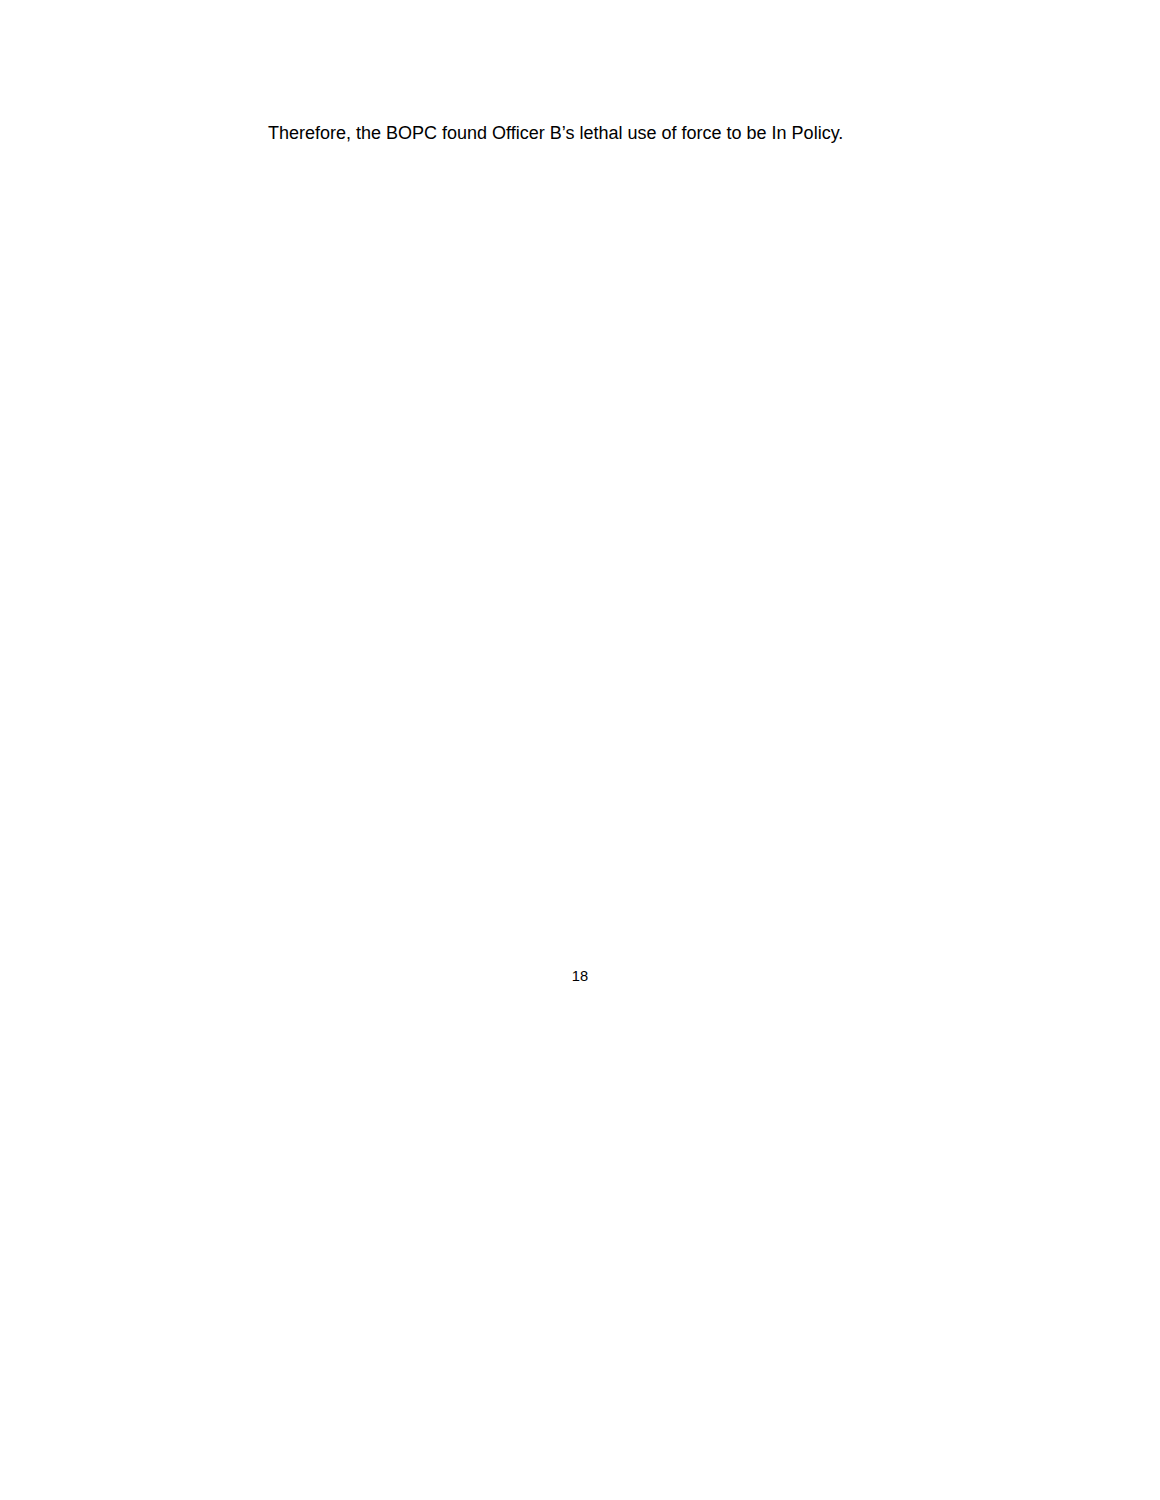Therefore, the BOPC found Officer B’s lethal use of force to be In Policy.
18